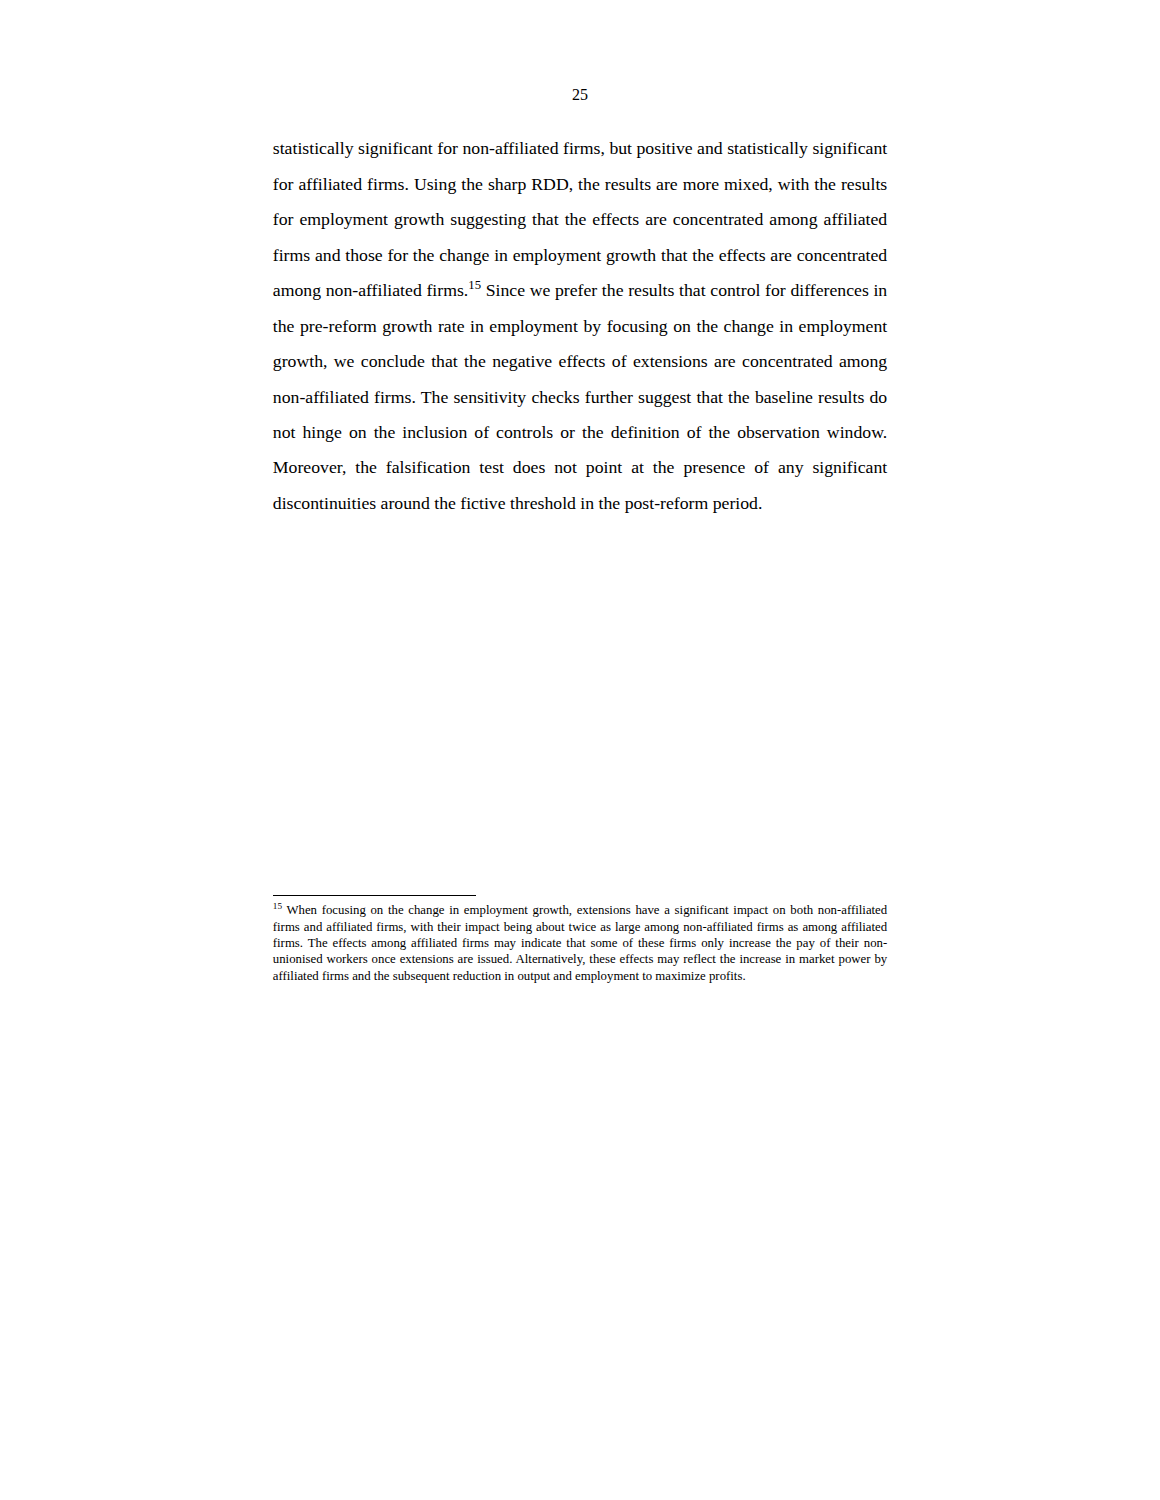25
statistically significant for non-affiliated firms, but positive and statistically significant for affiliated firms. Using the sharp RDD, the results are more mixed, with the results for employment growth suggesting that the effects are concentrated among affiliated firms and those for the change in employment growth that the effects are concentrated among non-affiliated firms.15 Since we prefer the results that control for differences in the pre-reform growth rate in employment by focusing on the change in employment growth, we conclude that the negative effects of extensions are concentrated among non-affiliated firms. The sensitivity checks further suggest that the baseline results do not hinge on the inclusion of controls or the definition of the observation window. Moreover, the falsification test does not point at the presence of any significant discontinuities around the fictive threshold in the post-reform period.
15 When focusing on the change in employment growth, extensions have a significant impact on both non-affiliated firms and affiliated firms, with their impact being about twice as large among non-affiliated firms as among affiliated firms. The effects among affiliated firms may indicate that some of these firms only increase the pay of their non-unionised workers once extensions are issued. Alternatively, these effects may reflect the increase in market power by affiliated firms and the subsequent reduction in output and employment to maximize profits.